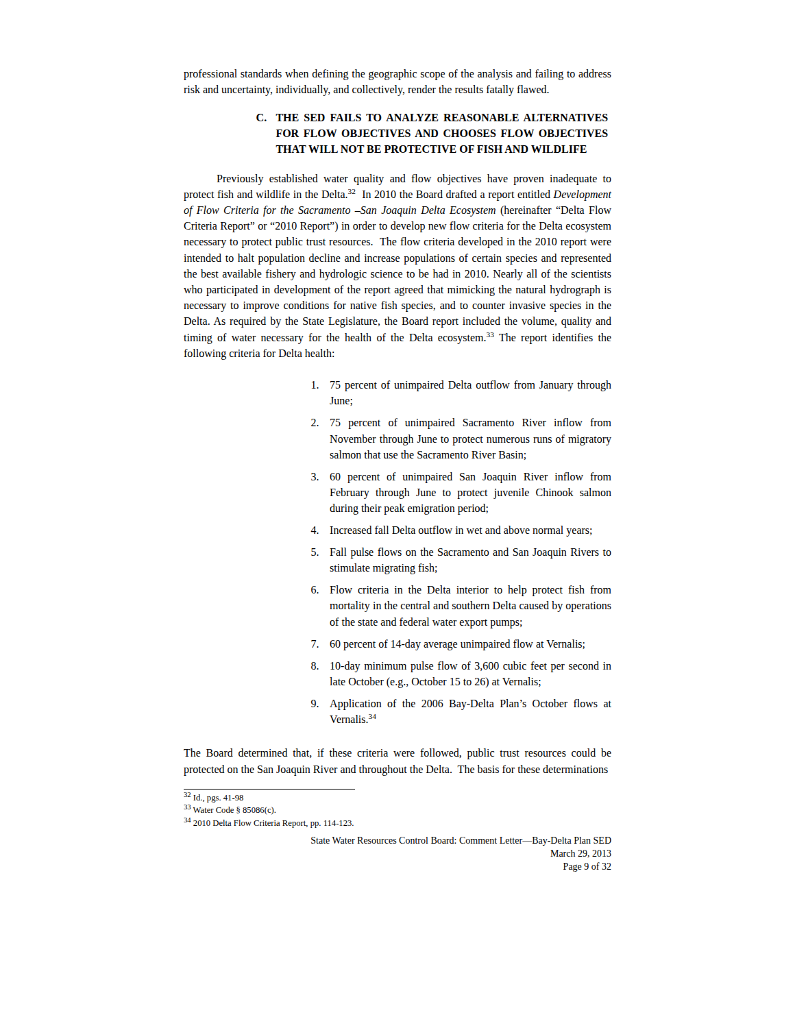professional standards when defining the geographic scope of the analysis and failing to address risk and uncertainty, individually, and collectively, render the results fatally flawed.
C. The SED fails to analyze reasonable alternatives for flow objectives and chooses flow objectives that will not be protective of fish and wildlife
Previously established water quality and flow objectives have proven inadequate to protect fish and wildlife in the Delta.32 In 2010 the Board drafted a report entitled Development of Flow Criteria for the Sacramento –San Joaquin Delta Ecosystem (hereinafter “Delta Flow Criteria Report” or “2010 Report”) in order to develop new flow criteria for the Delta ecosystem necessary to protect public trust resources. The flow criteria developed in the 2010 report were intended to halt population decline and increase populations of certain species and represented the best available fishery and hydrologic science to be had in 2010. Nearly all of the scientists who participated in development of the report agreed that mimicking the natural hydrograph is necessary to improve conditions for native fish species, and to counter invasive species in the Delta. As required by the State Legislature, the Board report included the volume, quality and timing of water necessary for the health of the Delta ecosystem.33 The report identifies the following criteria for Delta health:
75 percent of unimpaired Delta outflow from January through June;
75 percent of unimpaired Sacramento River inflow from November through June to protect numerous runs of migratory salmon that use the Sacramento River Basin;
60 percent of unimpaired San Joaquin River inflow from February through June to protect juvenile Chinook salmon during their peak emigration period;
Increased fall Delta outflow in wet and above normal years;
Fall pulse flows on the Sacramento and San Joaquin Rivers to stimulate migrating fish;
Flow criteria in the Delta interior to help protect fish from mortality in the central and southern Delta caused by operations of the state and federal water export pumps;
60 percent of 14-day average unimpaired flow at Vernalis;
10-day minimum pulse flow of 3,600 cubic feet per second in late October (e.g., October 15 to 26) at Vernalis;
Application of the 2006 Bay-Delta Plan’s October flows at Vernalis.34
The Board determined that, if these criteria were followed, public trust resources could be protected on the San Joaquin River and throughout the Delta. The basis for these determinations
32 Id., pgs. 41-98
33 Water Code § 85086(c).
34 2010 Delta Flow Criteria Report, pp. 114-123.
State Water Resources Control Board: Comment Letter—Bay-Delta Plan SED
March 29, 2013
Page 9 of 32